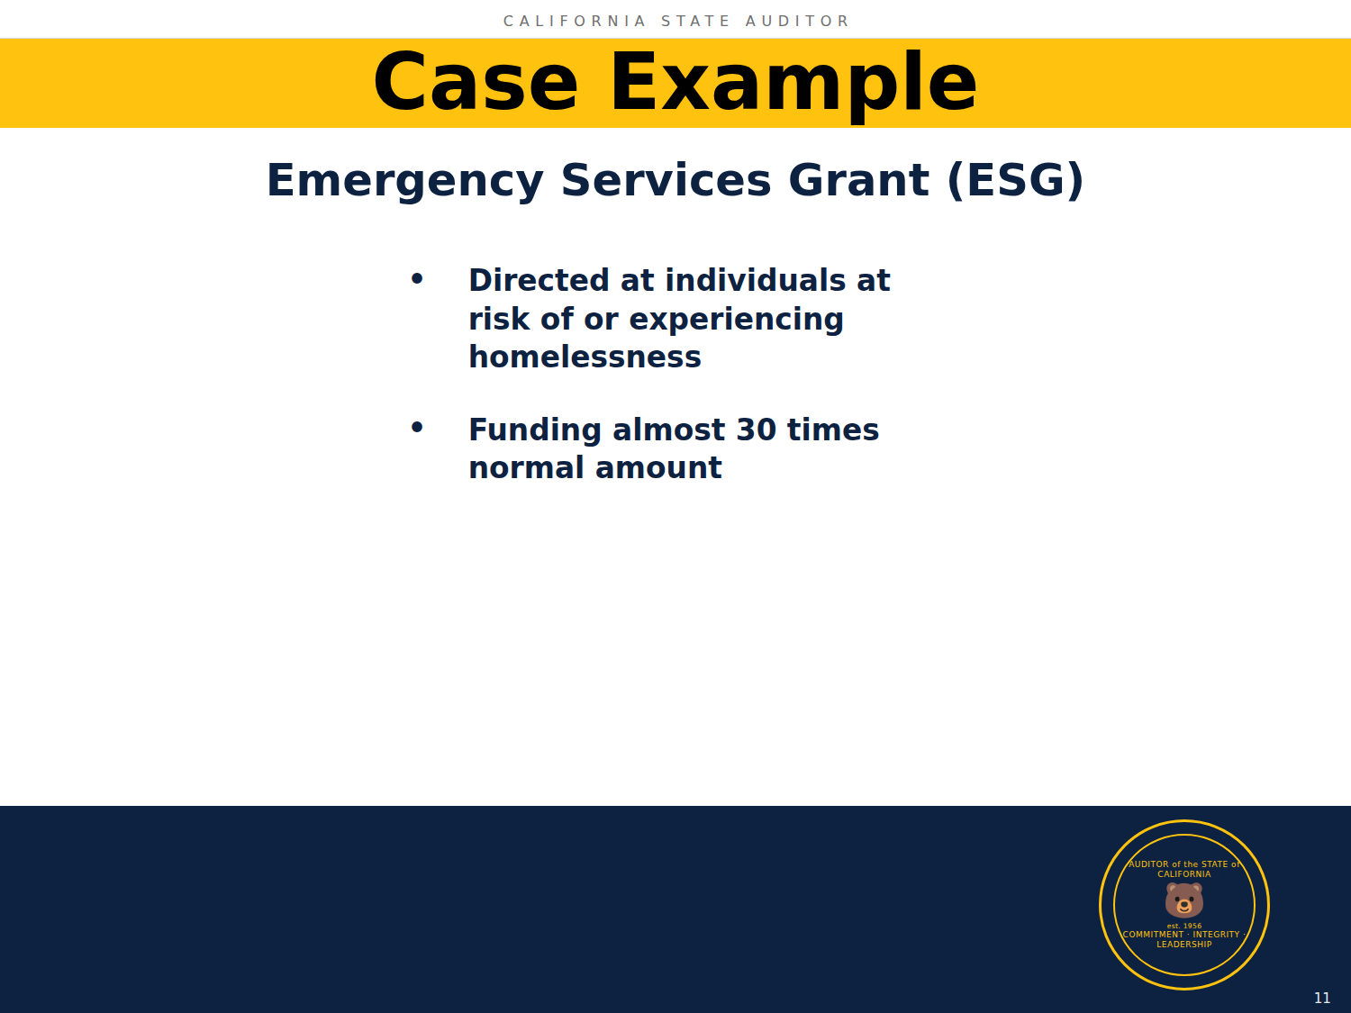California State Auditor
Case Example
Emergency Services Grant (ESG)
Directed at individuals at risk of or experiencing homelessness
Funding almost 30 times normal amount
AUDITOR of the STATE of CALIFORNIA
🐻
est. 1956
COMMITMENT · INTEGRITY · LEADERSHIP
11